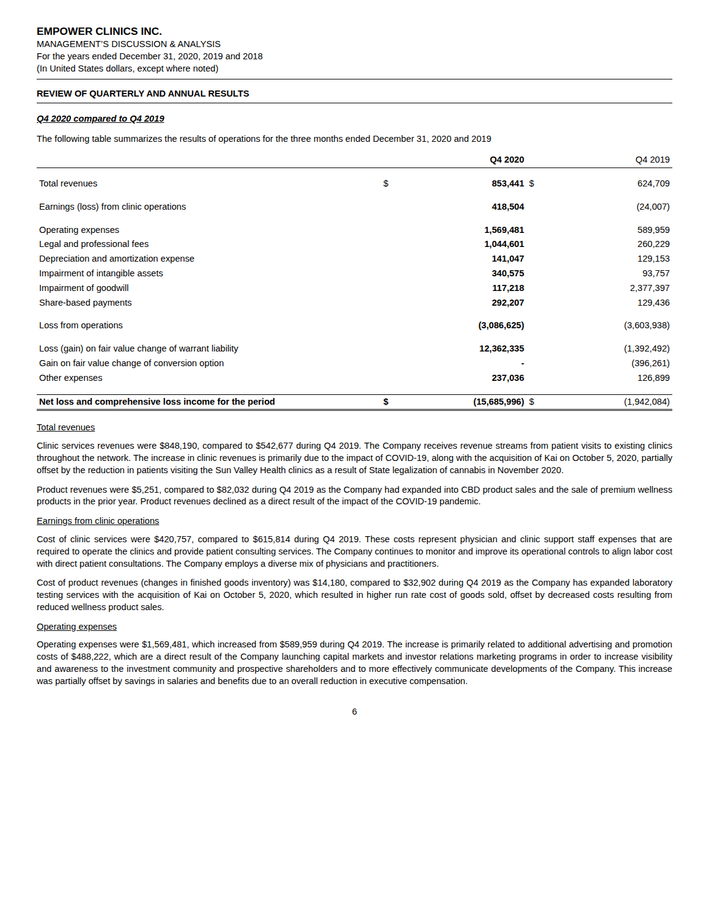EMPOWER CLINICS INC.
MANAGEMENT’S DISCUSSION & ANALYSIS
For the years ended December 31, 2020, 2019 and 2018
(In United States dollars, except where noted)
REVIEW OF QUARTERLY AND ANNUAL RESULTS
Q4 2020 compared to Q4 2019
The following table summarizes the results of operations for the three months ended December 31, 2020 and 2019
| | | Q4 2020 | | Q4 2019 |
| --- | --- | --- | --- | --- |
| Total revenues | $ | 853,441 | $ | 624,709 |
| Earnings (loss) from clinic operations | | 418,504 | | (24,007) |
| Operating expenses | | 1,569,481 | | 589,959 |
| Legal and professional fees | | 1,044,601 | | 260,229 |
| Depreciation and amortization expense | | 141,047 | | 129,153 |
| Impairment of intangible assets | | 340,575 | | 93,757 |
| Impairment of goodwill | | 117,218 | | 2,377,397 |
| Share-based payments | | 292,207 | | 129,436 |
| Loss from operations | | (3,086,625) | | (3,603,938) |
| Loss (gain) on fair value change of warrant liability | | 12,362,335 | | (1,392,492) |
| Gain on fair value change of conversion option | | - | | (396,261) |
| Other expenses | | 237,036 | | 126,899 |
| Net loss and comprehensive loss income for the period | $ | (15,685,996) | $ | (1,942,084) |
Total revenues
Clinic services revenues were $848,190, compared to $542,677 during Q4 2019. The Company receives revenue streams from patient visits to existing clinics throughout the network. The increase in clinic revenues is primarily due to the impact of COVID-19, along with the acquisition of Kai on October 5, 2020, partially offset by the reduction in patients visiting the Sun Valley Health clinics as a result of State legalization of cannabis in November 2020.
Product revenues were $5,251, compared to $82,032 during Q4 2019 as the Company had expanded into CBD product sales and the sale of premium wellness products in the prior year. Product revenues declined as a direct result of the impact of the COVID-19 pandemic.
Earnings from clinic operations
Cost of clinic services were $420,757, compared to $615,814 during Q4 2019. These costs represent physician and clinic support staff expenses that are required to operate the clinics and provide patient consulting services. The Company continues to monitor and improve its operational controls to align labor cost with direct patient consultations. The Company employs a diverse mix of physicians and practitioners.
Cost of product revenues (changes in finished goods inventory) was $14,180, compared to $32,902 during Q4 2019 as the Company has expanded laboratory testing services with the acquisition of Kai on October 5, 2020, which resulted in higher run rate cost of goods sold, offset by decreased costs resulting from reduced wellness product sales.
Operating expenses
Operating expenses were $1,569,481, which increased from $589,959 during Q4 2019. The increase is primarily related to additional advertising and promotion costs of $488,222, which are a direct result of the Company launching capital markets and investor relations marketing programs in order to increase visibility and awareness to the investment community and prospective shareholders and to more effectively communicate developments of the Company. This increase was partially offset by savings in salaries and benefits due to an overall reduction in executive compensation.
6